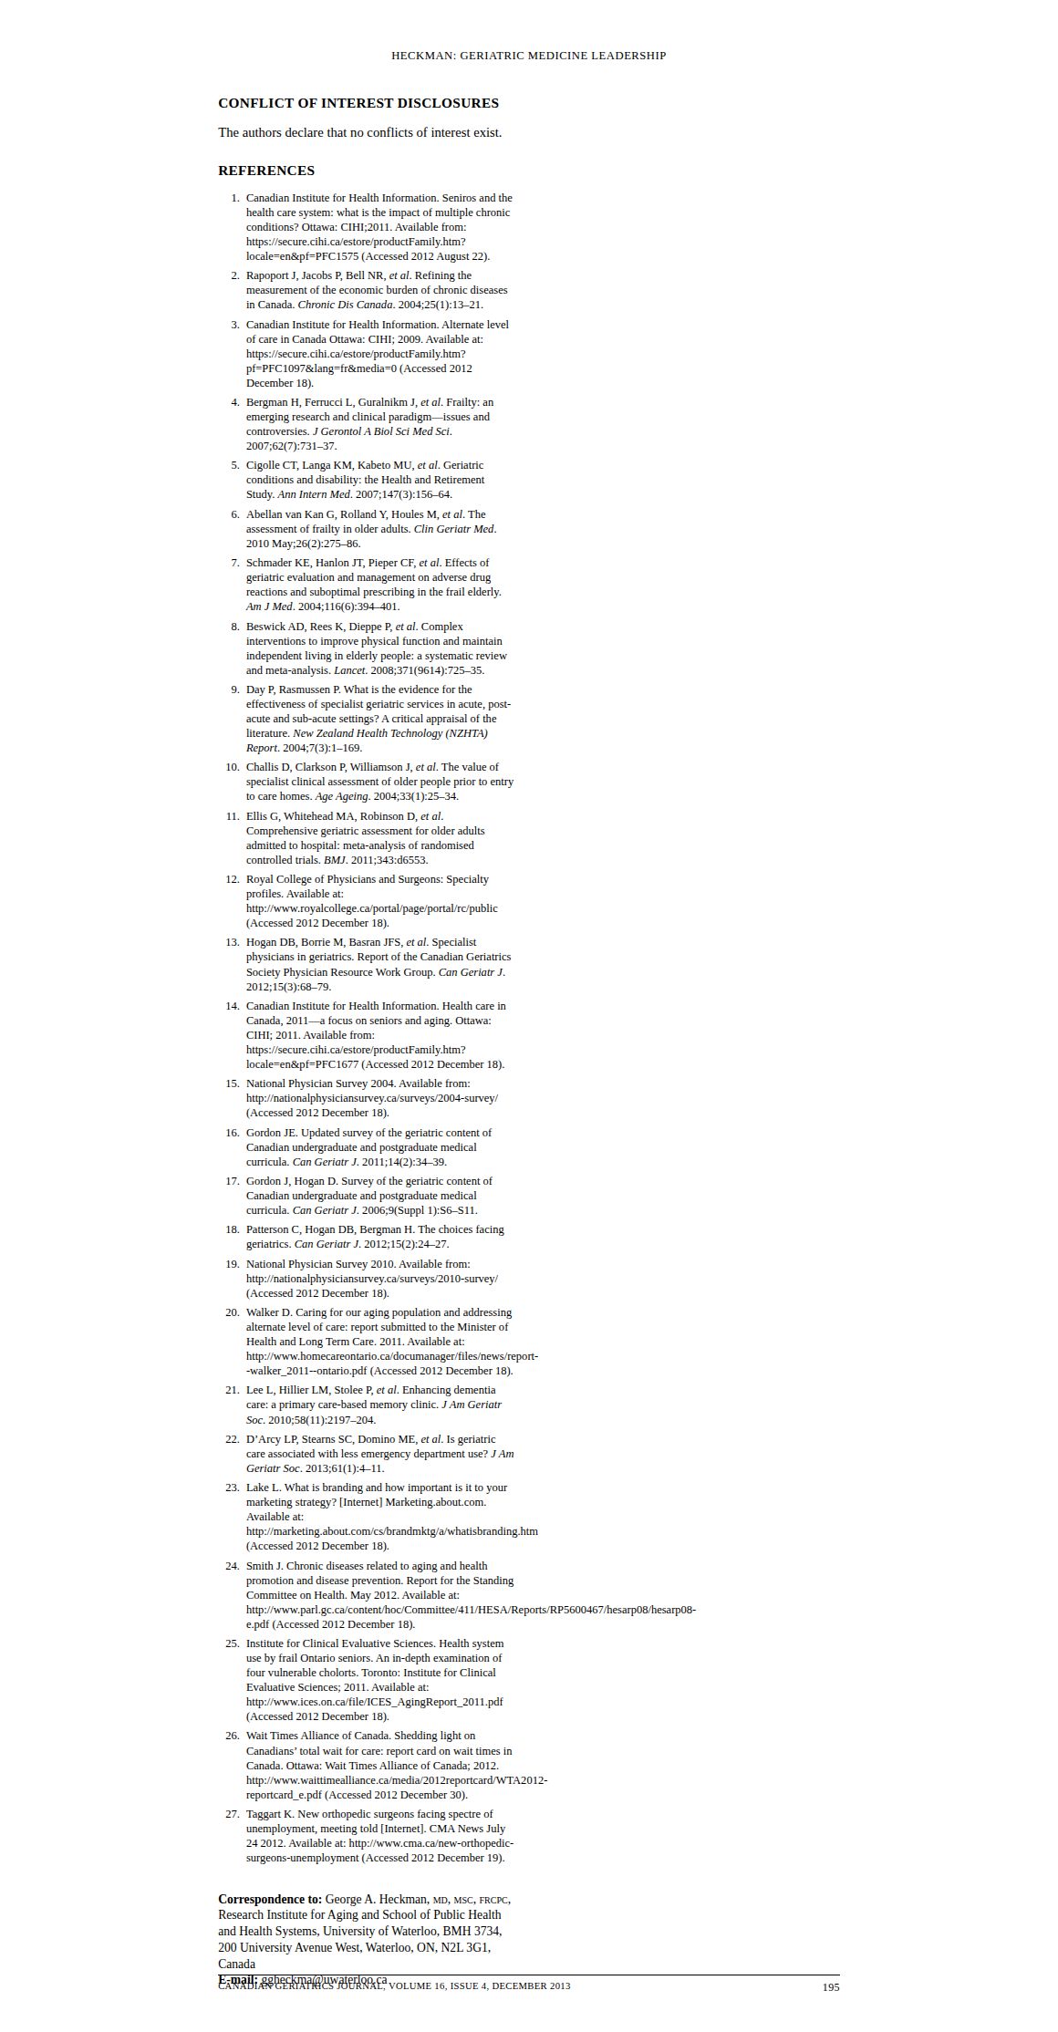HECKMAN: GERIATRIC MEDICINE LEADERSHIP
CONFLICT OF INTEREST DISCLOSURES
The authors declare that no conflicts of interest exist.
REFERENCES
Canadian Institute for Health Information. Seniros and the health care system: what is the impact of multiple chronic conditions? Ottawa: CIHI;2011. Available from: https://secure.cihi.ca/estore/productFamily.htm?locale=en&pf=PFC1575 (Accessed 2012 August 22).
Rapoport J, Jacobs P, Bell NR, et al. Refining the measurement of the economic burden of chronic diseases in Canada. Chronic Dis Canada. 2004;25(1):13–21.
Canadian Institute for Health Information. Alternate level of care in Canada Ottawa: CIHI; 2009. Available at: https://secure.cihi.ca/estore/productFamily.htm?pf=PFC1097&lang=fr&media=0 (Accessed 2012 December 18).
Bergman H, Ferrucci L, Guralnikm J, et al. Frailty: an emerging research and clinical paradigm—issues and controversies. J Gerontol A Biol Sci Med Sci. 2007;62(7):731–37.
Cigolle CT, Langa KM, Kabeto MU, et al. Geriatric conditions and disability: the Health and Retirement Study. Ann Intern Med. 2007;147(3):156–64.
Abellan van Kan G, Rolland Y, Houles M, et al. The assessment of frailty in older adults. Clin Geriatr Med. 2010 May;26(2):275–86.
Schmader KE, Hanlon JT, Pieper CF, et al. Effects of geriatric evaluation and management on adverse drug reactions and suboptimal prescribing in the frail elderly. Am J Med. 2004;116(6):394–401.
Beswick AD, Rees K, Dieppe P, et al. Complex interventions to improve physical function and maintain independent living in elderly people: a systematic review and meta-analysis. Lancet. 2008;371(9614):725–35.
Day P, Rasmussen P. What is the evidence for the effectiveness of specialist geriatric services in acute, post-acute and sub-acute settings? A critical appraisal of the literature. New Zealand Health Technology (NZHTA) Report. 2004;7(3):1–169.
Challis D, Clarkson P, Williamson J, et al. The value of specialist clinical assessment of older people prior to entry to care homes. Age Ageing. 2004;33(1):25–34.
Ellis G, Whitehead MA, Robinson D, et al. Comprehensive geriatric assessment for older adults admitted to hospital: meta-analysis of randomised controlled trials. BMJ. 2011;343:d6553.
Royal College of Physicians and Surgeons: Specialty profiles. Available at: http://www.royalcollege.ca/portal/page/portal/rc/public (Accessed 2012 December 18).
Hogan DB, Borrie M, Basran JFS, et al. Specialist physicians in geriatrics. Report of the Canadian Geriatrics Society Physician Resource Work Group. Can Geriatr J. 2012;15(3):68–79.
Canadian Institute for Health Information. Health care in Canada, 2011—a focus on seniors and aging. Ottawa: CIHI; 2011. Available from: https://secure.cihi.ca/estore/productFamily.htm?locale=en&pf=PFC1677 (Accessed 2012 December 18).
National Physician Survey 2004. Available from: http://nationalphysiciansurvey.ca/surveys/2004-survey/ (Accessed 2012 December 18).
Gordon JE. Updated survey of the geriatric content of Canadian undergraduate and postgraduate medical curricula. Can Geriatr J. 2011;14(2):34–39.
Gordon J, Hogan D. Survey of the geriatric content of Canadian undergraduate and postgraduate medical curricula. Can Geriatr J. 2006;9(Suppl 1):S6–S11.
Patterson C, Hogan DB, Bergman H. The choices facing geriatrics. Can Geriatr J. 2012;15(2):24–27.
National Physician Survey 2010. Available from: http://nationalphysiciansurvey.ca/surveys/2010-survey/ (Accessed 2012 December 18).
Walker D. Caring for our aging population and addressing alternate level of care: report submitted to the Minister of Health and Long Term Care. 2011. Available at: http://www.homecareontario.ca/documanager/files/news/report--walker_2011--ontario.pdf (Accessed 2012 December 18).
Lee L, Hillier LM, Stolee P, et al. Enhancing dementia care: a primary care-based memory clinic. J Am Geriatr Soc. 2010;58(11):2197–204.
D’Arcy LP, Stearns SC, Domino ME, et al. Is geriatric care associated with less emergency department use? J Am Geriatr Soc. 2013;61(1):4–11.
Lake L. What is branding and how important is it to your marketing strategy? [Internet] Marketing.about.com. Available at: http://marketing.about.com/cs/brandmktg/a/whatisbranding.htm (Accessed 2012 December 18).
Smith J. Chronic diseases related to aging and health promotion and disease prevention. Report for the Standing Committee on Health. May 2012. Available at: http://www.parl.gc.ca/content/hoc/Committee/411/HESA/Reports/RP5600467/hesarp08/hesarp08-e.pdf (Accessed 2012 December 18).
Institute for Clinical Evaluative Sciences. Health system use by frail Ontario seniors. An in-depth examination of four vulnerable cholorts. Toronto: Institute for Clinical Evaluative Sciences; 2011. Available at: http://www.ices.on.ca/file/ICES_AgingReport_2011.pdf (Accessed 2012 December 18).
Wait Times Alliance of Canada. Shedding light on Canadians’ total wait for care: report card on wait times in Canada. Ottawa: Wait Times Alliance of Canada; 2012. http://www.waittimealliance.ca/media/2012reportcard/WTA2012-reportcard_e.pdf (Accessed 2012 December 30).
Taggart K. New orthopedic surgeons facing spectre of unemployment, meeting told [Internet]. CMA News July 24 2012. Available at: http://www.cma.ca/new-orthopedic-surgeons-unemployment (Accessed 2012 December 19).
Correspondence to: George A. Heckman, md, msc, frcpc, Research Institute for Aging and School of Public Health and Health Systems, University of Waterloo, BMH 3734, 200 University Avenue West, Waterloo, ON, N2L 3G1, Canada
E-mail: ggheckma@uwaterloo.ca
CANADIAN GERIATRICS JOURNAL, VOLUME 16, ISSUE 4, DECEMBER 2013 195